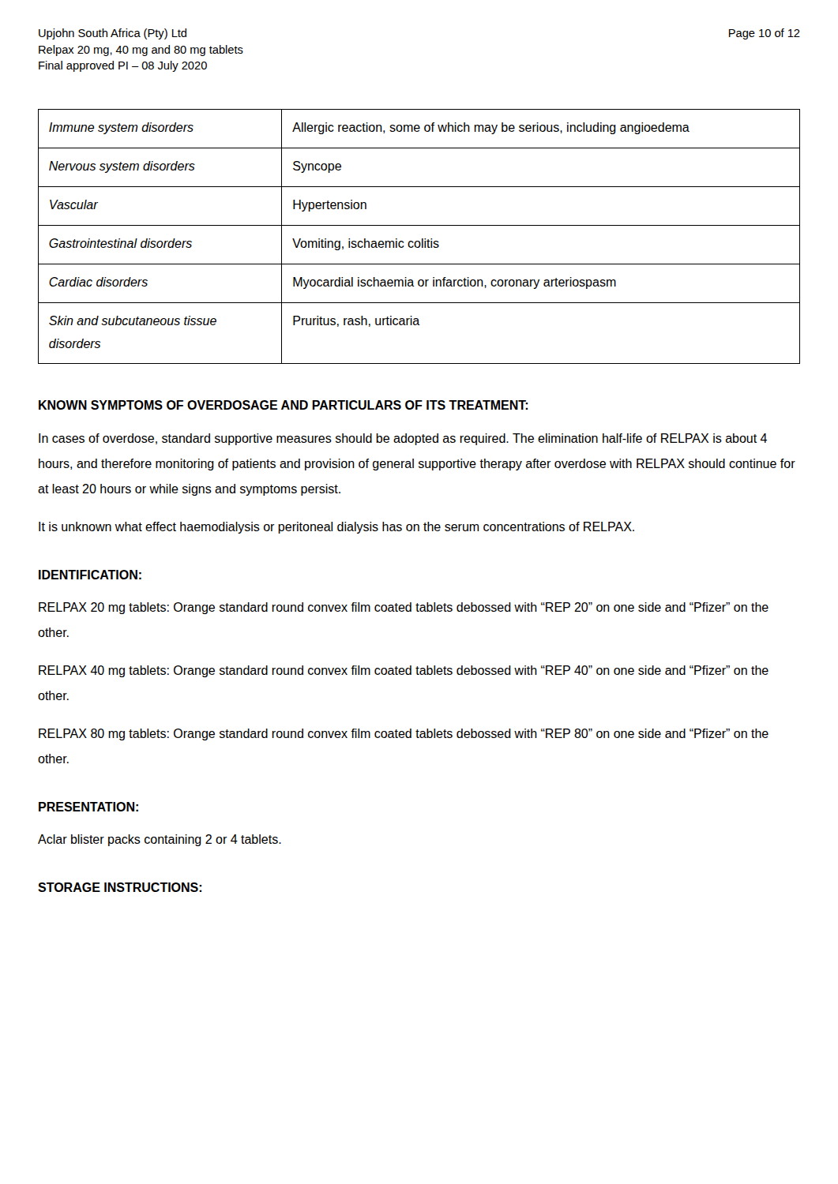Upjohn South Africa (Pty) Ltd
Relpax 20 mg, 40 mg and 80 mg tablets
Final approved PI – 08 July 2020
Page 10 of 12
| Immune system disorders | Allergic reaction, some of which may be serious, including angioedema |
| Nervous system disorders | Syncope |
| Vascular | Hypertension |
| Gastrointestinal disorders | Vomiting, ischaemic colitis |
| Cardiac disorders | Myocardial ischaemia or infarction, coronary arteriospasm |
| Skin and subcutaneous tissue disorders | Pruritus, rash, urticaria |
KNOWN SYMPTOMS OF OVERDOSAGE AND PARTICULARS OF ITS TREATMENT:
In cases of overdose, standard supportive measures should be adopted as required. The elimination half-life of RELPAX is about 4 hours, and therefore monitoring of patients and provision of general supportive therapy after overdose with RELPAX should continue for at least 20 hours or while signs and symptoms persist.
It is unknown what effect haemodialysis or peritoneal dialysis has on the serum concentrations of RELPAX.
IDENTIFICATION:
RELPAX 20 mg tablets: Orange standard round convex film coated tablets debossed with “REP 20” on one side and “Pfizer” on the other.
RELPAX 40 mg tablets: Orange standard round convex film coated tablets debossed with “REP 40” on one side and “Pfizer” on the other.
RELPAX 80 mg tablets: Orange standard round convex film coated tablets debossed with “REP 80” on one side and “Pfizer” on the other.
PRESENTATION:
Aclar blister packs containing 2 or 4 tablets.
STORAGE INSTRUCTIONS: